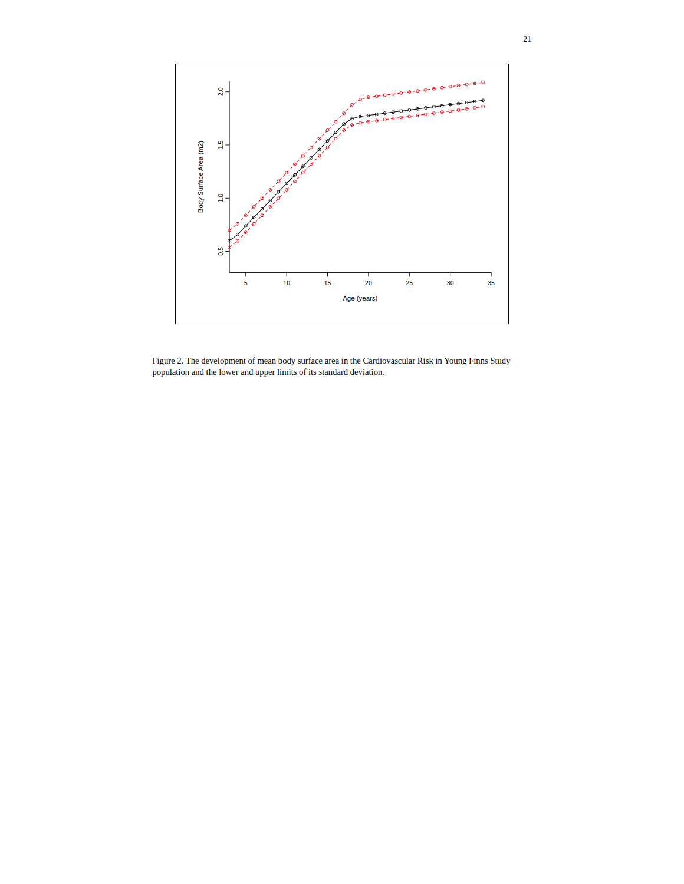21
0.5 1.0 1.5 2.0 Body Surface Area (m2) 5 10 15 20 25 30 35 Age (years)
Figure 2. The development of mean body surface area in the Cardiovascular Risk in Young Finns Study population and the lower and upper limits of its standard deviation.